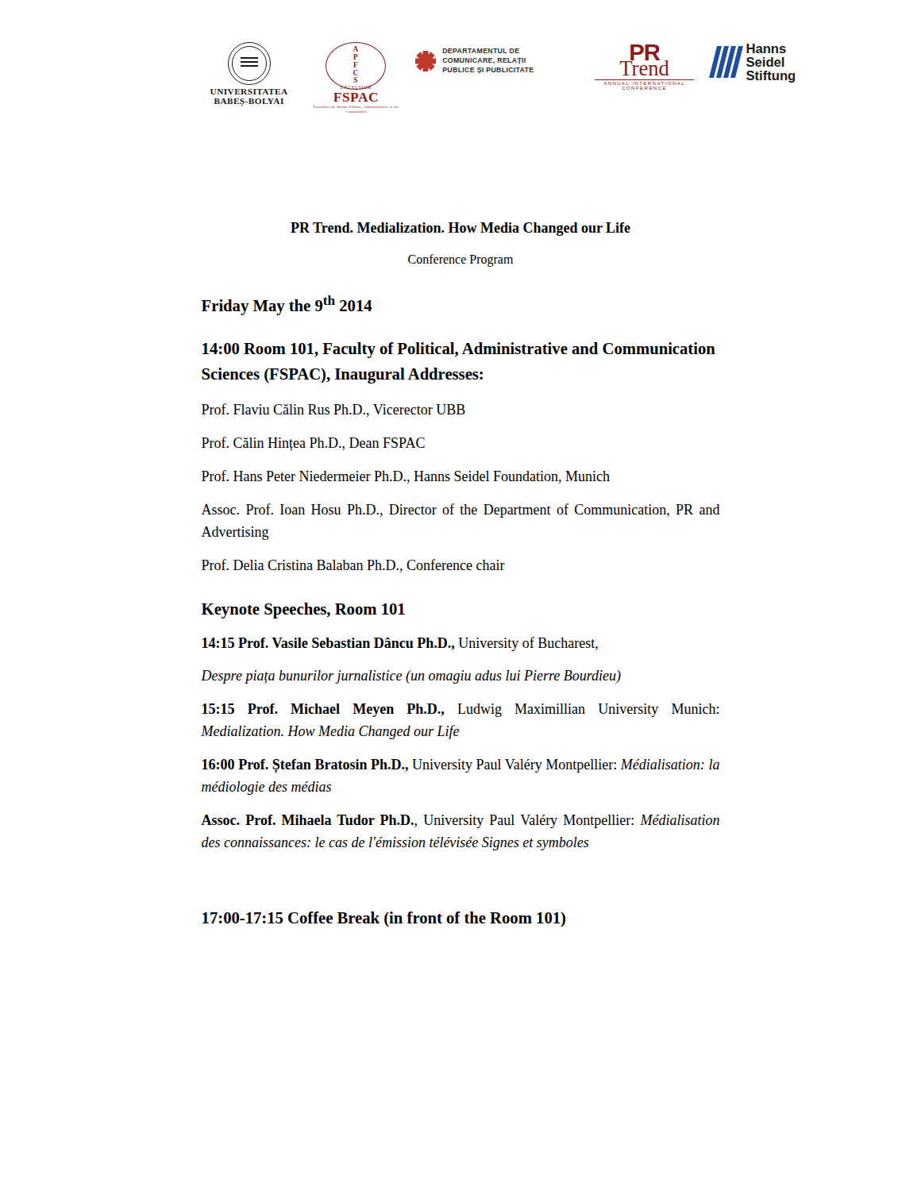UNIVERSITATEA
BABEȘ-BOLYAI
A
P
F
C
S
EXCELSIOR
FSPAC
Facultatea de Științe Politice, Administrative și ale Comunicării
DEPARTAMENTUL DE
COMUNICARE, RELAȚII
PUBLICE ȘI PUBLICITATE
PR
Trend
ANNUAL INTERNATIONAL
CONFERENCE
Hanns
Seidel
Stiftung
PR Trend. Medialization. How Media Changed our Life
Conference Program
Friday May the 9th 2014
14:00 Room 101, Faculty of Political, Administrative and Communication Sciences (FSPAC), Inaugural Addresses:
Prof. Flaviu Călin Rus Ph.D., Vicerector UBB
Prof. Călin Hințea Ph.D., Dean FSPAC
Prof. Hans Peter Niedermeier Ph.D., Hanns Seidel Foundation, Munich
Assoc. Prof. Ioan Hosu Ph.D., Director of the Department of Communication, PR and Advertising
Prof. Delia Cristina Balaban Ph.D., Conference chair
Keynote Speeches, Room 101
14:15 Prof. Vasile Sebastian Dâncu Ph.D., University of Bucharest,
Despre piața bunurilor jurnalistice (un omagiu adus lui Pierre Bourdieu)
15:15 Prof. Michael Meyen Ph.D., Ludwig Maximillian University Munich: Medialization. How Media Changed our Life
16:00 Prof. Ștefan Bratosin Ph.D., University Paul Valéry Montpellier: Médialisation: la médiologie des médias
Assoc. Prof. Mihaela Tudor Ph.D., University Paul Valéry Montpellier: Médialisation des connaissances: le cas de l'émission télévisée Signes et symboles
17:00-17:15 Coffee Break (in front of the Room 101)